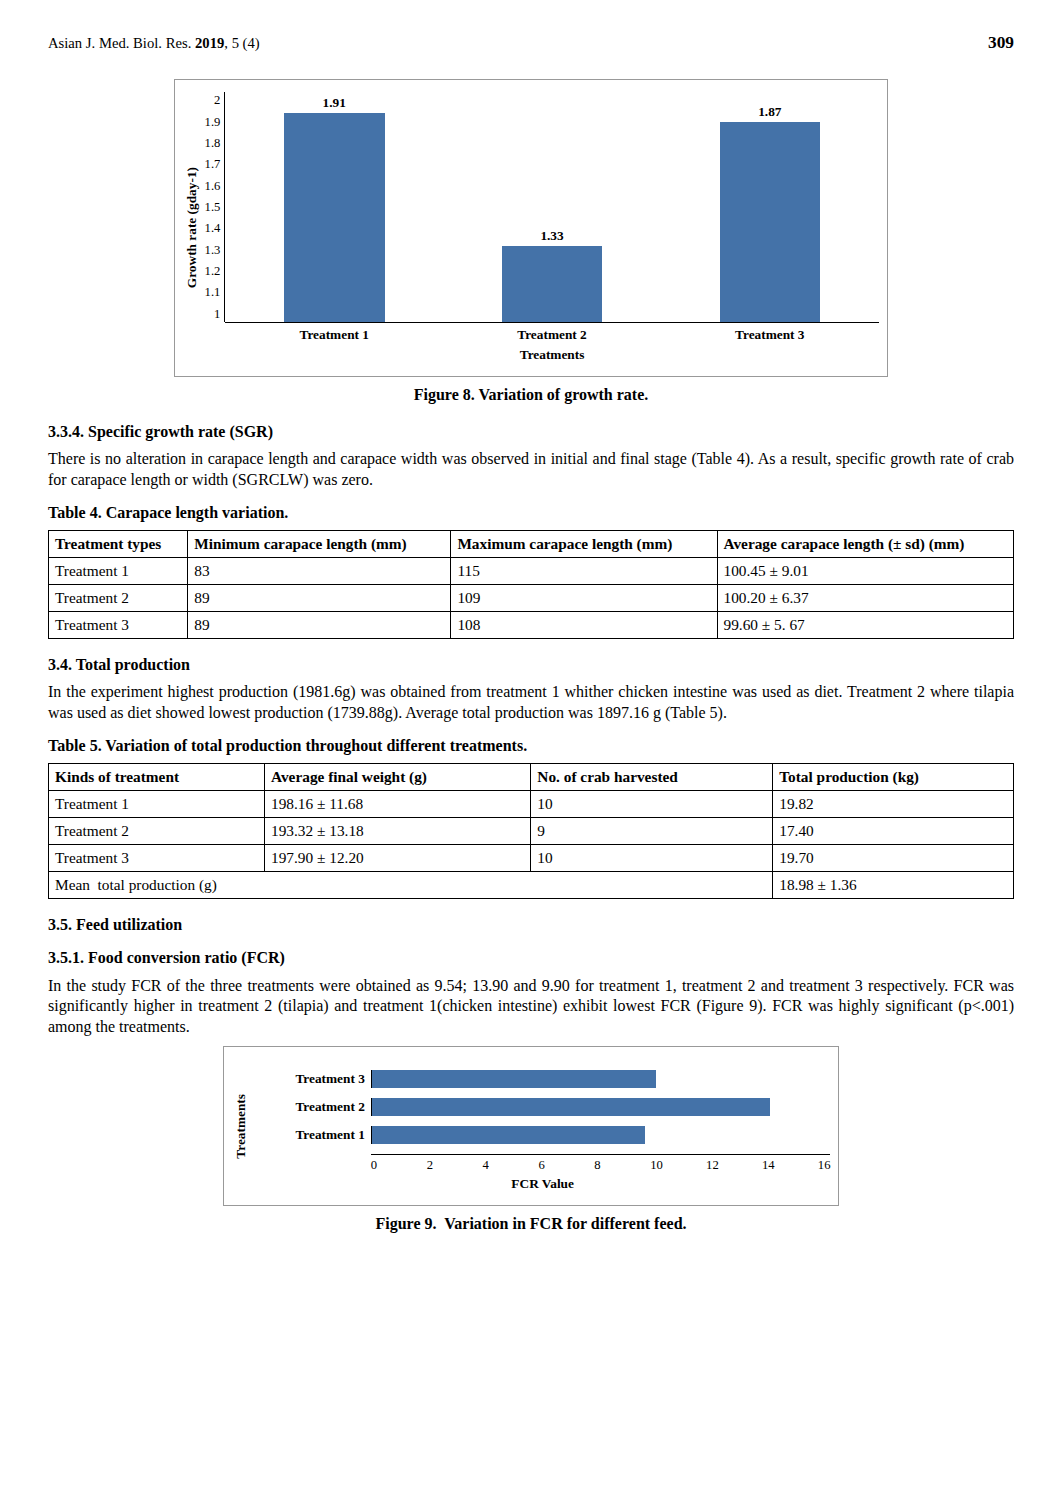Asian J. Med. Biol. Res. 2019, 5 (4)
309
Growth rate (gday-1)
2 1.9 1.8 1.7 1.6 1.5 1.4 1.3 1.2 1.1 1
1.91
1.33
1.87
Treatment 1 Treatment 2 Treatment 3
Treatments
Figure 8. Variation of growth rate.
3.3.4. Specific growth rate (SGR)
There is no alteration in carapace length and carapace width was observed in initial and final stage (Table 4). As a result, specific growth rate of crab for carapace length or width (SGRCLW) was zero.
Table 4. Carapace length variation.
| Treatment types | Minimum carapace length (mm) | Maximum carapace length (mm) | Average carapace length (± sd) (mm) |
| --- | --- | --- | --- |
| Treatment 1 | 83 | 115 | 100.45 ± 9.01 |
| Treatment 2 | 89 | 109 | 100.20 ± 6.37 |
| Treatment 3 | 89 | 108 | 99.60 ± 5. 67 |
3.4. Total production
In the experiment highest production (1981.6g) was obtained from treatment 1 whither chicken intestine was used as diet. Treatment 2 where tilapia was used as diet showed lowest production (1739.88g). Average total production was 1897.16 g (Table 5).
Table 5. Variation of total production throughout different treatments.
| Kinds of treatment | Average final weight (g) | No. of crab harvested | Total production (kg) |
| --- | --- | --- | --- |
| Treatment 1 | 198.16 ± 11.68 | 10 | 19.82 |
| Treatment 2 | 193.32 ± 13.18 | 9 | 17.40 |
| Treatment 3 | 197.90 ± 12.20 | 10 | 19.70 |
| Mean total production (g) | 18.98 ± 1.36 |
3.5. Feed utilization
3.5.1. Food conversion ratio (FCR)
In the study FCR of the three treatments were obtained as 9.54; 13.90 and 9.90 for treatment 1, treatment 2 and treatment 3 respectively. FCR was significantly higher in treatment 2 (tilapia) and treatment 1(chicken intestine) exhibit lowest FCR (Figure 9). FCR was highly significant (p<.001) among the treatments.
Treatments
Treatment 3
Treatment 2
Treatment 1
0246810121416
FCR Value
Figure 9. Variation in FCR for different feed.